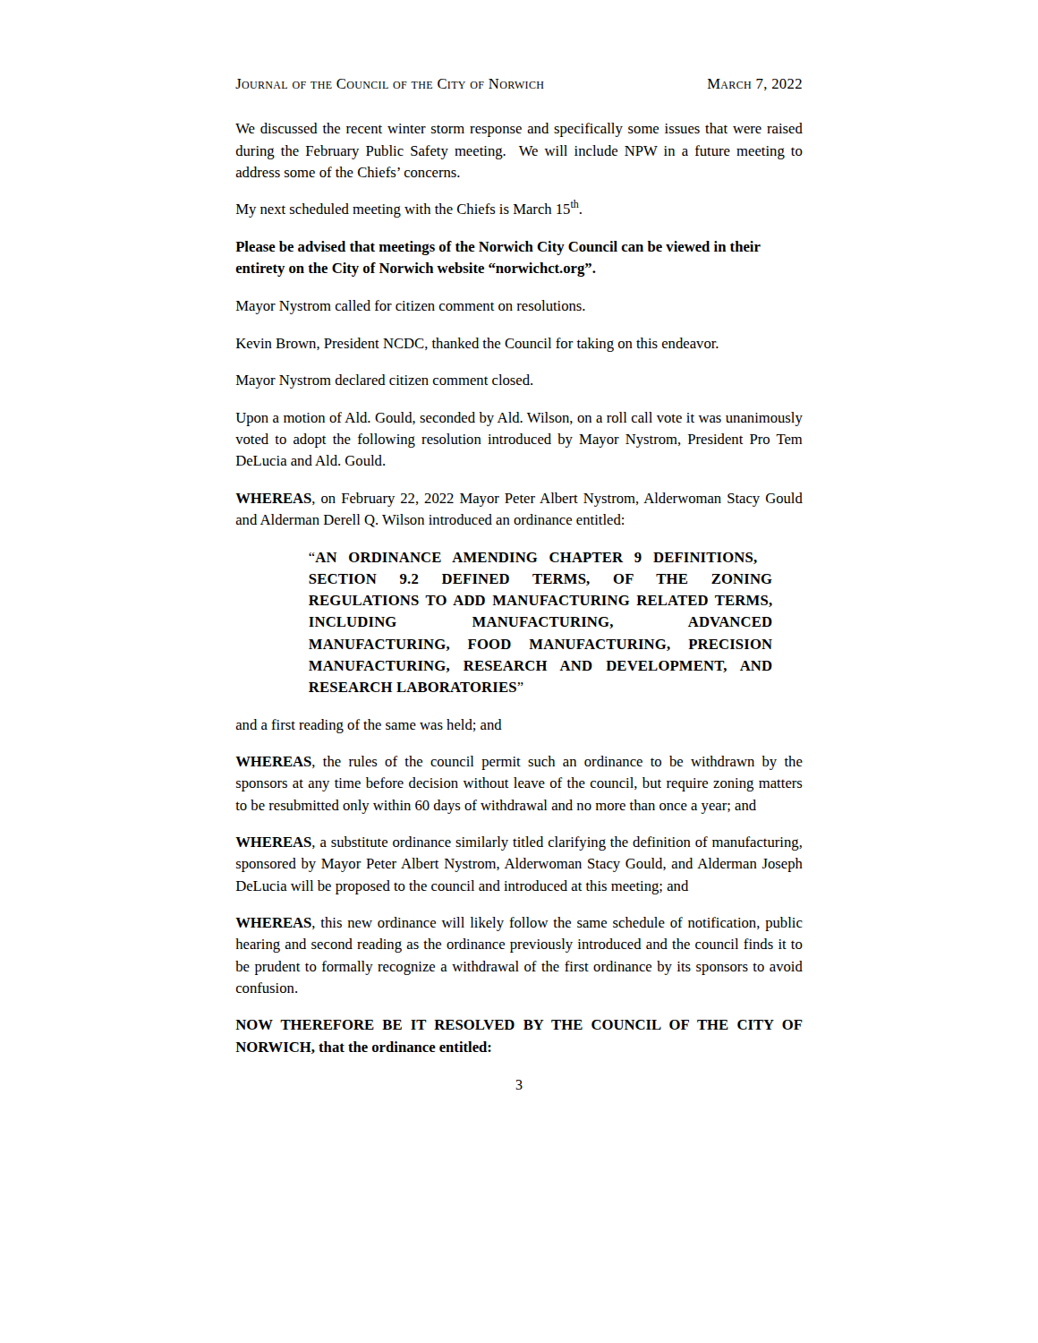Journal of the Council of the City of Norwich
March 7, 2022
We discussed the recent winter storm response and specifically some issues that were raised during the February Public Safety meeting. We will include NPW in a future meeting to address some of the Chiefs’ concerns.
My next scheduled meeting with the Chiefs is March 15th.
Please be advised that meetings of the Norwich City Council can be viewed in their entirety on the City of Norwich website “norwichct.org”.
Mayor Nystrom called for citizen comment on resolutions.
Kevin Brown, President NCDC, thanked the Council for taking on this endeavor.
Mayor Nystrom declared citizen comment closed.
Upon a motion of Ald. Gould, seconded by Ald. Wilson, on a roll call vote it was unanimously voted to adopt the following resolution introduced by Mayor Nystrom, President Pro Tem DeLucia and Ald. Gould.
WHEREAS, on February 22, 2022 Mayor Peter Albert Nystrom, Alderwoman Stacy Gould and Alderman Derell Q. Wilson introduced an ordinance entitled:
“AN ORDINANCE AMENDING CHAPTER 9 DEFINITIONS, SECTION 9.2 DEFINED TERMS, OF THE ZONING REGULATIONS TO ADD MANUFACTURING RELATED TERMS, INCLUDING MANUFACTURING, ADVANCED MANUFACTURING, FOOD MANUFACTURING, PRECISION MANUFACTURING, RESEARCH AND DEVELOPMENT, AND RESEARCH LABORATORIES”
and a first reading of the same was held; and
WHEREAS, the rules of the council permit such an ordinance to be withdrawn by the sponsors at any time before decision without leave of the council, but require zoning matters to be resubmitted only within 60 days of withdrawal and no more than once a year; and
WHEREAS, a substitute ordinance similarly titled clarifying the definition of manufacturing, sponsored by Mayor Peter Albert Nystrom, Alderwoman Stacy Gould, and Alderman Joseph DeLucia will be proposed to the council and introduced at this meeting; and
WHEREAS, this new ordinance will likely follow the same schedule of notification, public hearing and second reading as the ordinance previously introduced and the council finds it to be prudent to formally recognize a withdrawal of the first ordinance by its sponsors to avoid confusion.
NOW THEREFORE BE IT RESOLVED BY THE COUNCIL OF THE CITY OF NORWICH, that the ordinance entitled:
3